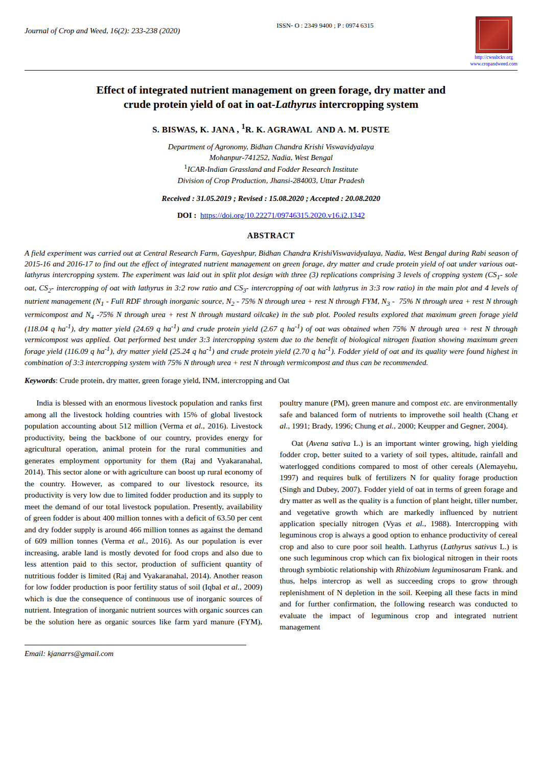Journal of Crop and Weed, 16(2): 233-238 (2020)
ISSN- O : 2349 9400 ; P : 0974 6315
http://cwssbckv.org www.cropandweed.com
Effect of integrated nutrient management on green forage, dry matter and
crude protein yield of oat in oat-Lathyrus intercropping system
S. BISWAS, K. JANA , 1R. K. AGRAWAL AND A. M. PUSTE
Department of Agronomy, Bidhan Chandra Krishi Viswavidyalaya
Mohanpur-741252, Nadia, West Bengal
1ICAR-Indian Grassland and Fodder Research Institute
Division of Crop Production, Jhansi-284003, Uttar Pradesh
Received : 31.05.2019 ; Revised : 15.08.2020 ; Accepted : 20.08.2020
DOI : https://doi.org/10.22271/09746315.2020.v16.i2.1342
ABSTRACT
A field experiment was carried out at Central Research Farm, Gayeshpur, Bidhan Chandra KrishiViswavidyalaya, Nadia, West Bengal during Rabi season of 2015-16 and 2016-17 to find out the effect of integrated nutrient management on green forage, dry matter and crude protein yield of oat under various oat-lathyrus intercropping system. The experiment was laid out in split plot design with three (3) replications comprising 3 levels of cropping system (CS1- sole oat, CS2- intercropping of oat with lathyrus in 3:2 row ratio and CS3- intercropping of oat with lathyrus in 3:3 row ratio) in the main plot and 4 levels of nutrient management (N1 - Full RDF through inorganic source, N2 - 75% N through urea + rest N through FYM, N3 - 75% N through urea + rest N through vermicompost and N4 -75% N through urea + rest N through mustard oilcake) in the sub plot. Pooled results explored that maximum green forage yield (118.04 q ha-1), dry matter yield (24.69 q ha-1) and crude protein yield (2.67 q ha-1) of oat was obtained when 75% N through urea + rest N through vermicompost was applied. Oat performed best under 3:3 intercropping system due to the benefit of biological nitrogen fixation showing maximum green forage yield (116.09 q ha-1), dry matter yield (25.24 q ha-1) and crude protein yield (2.70 q ha-1). Fodder yield of oat and its quality were found highest in combination of 3:3 intercropping system with 75% N through urea + rest N through vermicompost and thus can be recommended.
Keywords: Crude protein, dry matter, green forage yield, INM, intercropping and Oat
India is blessed with an enormous livestock population and ranks first among all the livestock holding countries with 15% of global livestock population accounting about 512 million (Verma et al., 2016). Livestock productivity, being the backbone of our country, provides energy for agricultural operation, animal protein for the rural communities and generates employment opportunity for them (Raj and Vyakaranahal, 2014). This sector alone or with agriculture can boost up rural economy of the country. However, as compared to our livestock resource, its productivity is very low due to limited fodder production and its supply to meet the demand of our total livestock population. Presently, availability of green fodder is about 400 million tonnes with a deficit of 63.50 per cent and dry fodder supply is around 466 million tonnes as against the demand of 609 million tonnes (Verma et al., 2016). As our population is ever increasing, arable land is mostly devoted for food crops and also due to less attention paid to this sector, production of sufficient quantity of nutritious fodder is limited (Raj and Vyakaranahal, 2014). Another reason for low fodder production is poor fertility status of soil (Iqbal et al., 2009) which is due the consequence of continuous use of inorganic sources of nutrient. Integration of inorganic nutrient sources with organic sources can be the solution here as organic sources like farm yard manure (FYM), poultry manure (PM), green manure and compost etc. are environmentally safe and balanced form of nutrients to improvethe soil health (Chang et al., 1991; Brady, 1996; Chung et al., 2000; Keupper and Gegner, 2004).
Oat (Avena sativa L.) is an important winter growing, high yielding fodder crop, better suited to a variety of soil types, altitude, rainfall and waterlogged conditions compared to most of other cereals (Alemayehu, 1997) and requires bulk of fertilizers N for quality forage production (Singh and Dubey, 2007). Fodder yield of oat in terms of green forage and dry matter as well as the quality is a function of plant height, tiller number, and vegetative growth which are markedly influenced by nutrient application specially nitrogen (Vyas et al., 1988). Intercropping with leguminous crop is always a good option to enhance productivity of cereal crop and also to cure poor soil health. Lathyrus (Lathyrus sativus L.) is one such leguminous crop which can fix biological nitrogen in their roots through symbiotic relationship with Rhizobium leguminosaram Frank. and thus, helps intercrop as well as succeeding crops to grow through replenishment of N depletion in the soil. Keeping all these facts in mind and for further confirmation, the following research was conducted to evaluate the impact of leguminous crop and integrated nutrient management
Email: kjanarrs@gmail.com